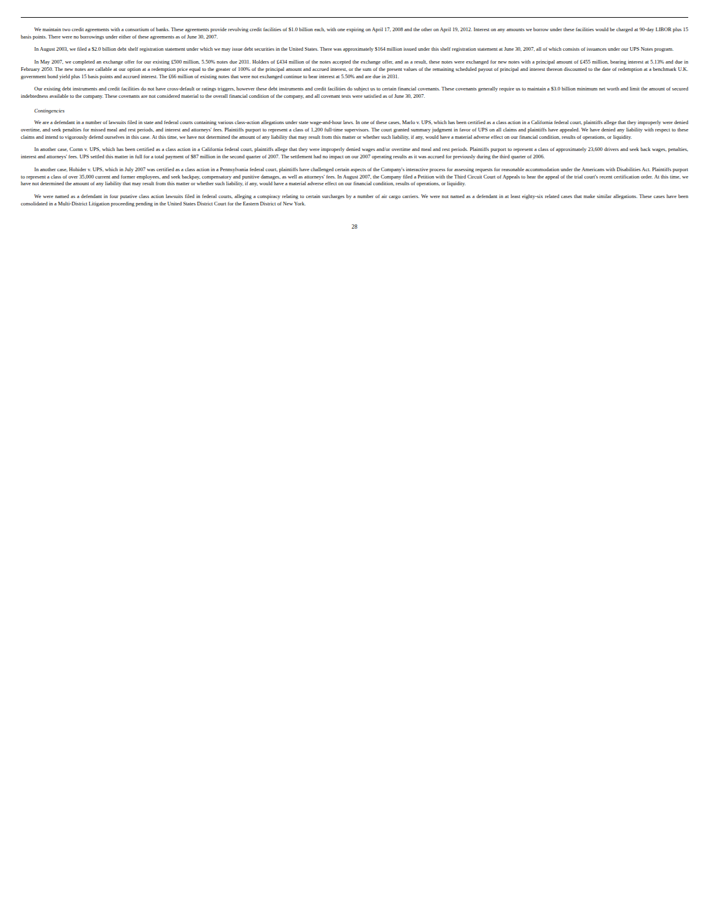We maintain two credit agreements with a consortium of banks. These agreements provide revolving credit facilities of $1.0 billion each, with one expiring on April 17, 2008 and the other on April 19, 2012. Interest on any amounts we borrow under these facilities would be charged at 90-day LIBOR plus 15 basis points. There were no borrowings under either of these agreements as of June 30, 2007.
In August 2003, we filed a $2.0 billion debt shelf registration statement under which we may issue debt securities in the United States. There was approximately $164 million issued under this shelf registration statement at June 30, 2007, all of which consists of issuances under our UPS Notes program.
In May 2007, we completed an exchange offer for our existing £500 million, 5.50% notes due 2031. Holders of £434 million of the notes accepted the exchange offer, and as a result, these notes were exchanged for new notes with a principal amount of £455 million, bearing interest at 5.13% and due in February 2050. The new notes are callable at our option at a redemption price equal to the greater of 100% of the principal amount and accrued interest, or the sum of the present values of the remaining scheduled payout of principal and interest thereon discounted to the date of redemption at a benchmark U.K. government bond yield plus 15 basis points and accrued interest. The £66 million of existing notes that were not exchanged continue to bear interest at 5.50% and are due in 2031.
Our existing debt instruments and credit facilities do not have cross-default or ratings triggers, however these debt instruments and credit facilities do subject us to certain financial covenants. These covenants generally require us to maintain a $3.0 billion minimum net worth and limit the amount of secured indebtedness available to the company. These covenants are not considered material to the overall financial condition of the company, and all covenant tests were satisfied as of June 30, 2007.
Contingencies
We are a defendant in a number of lawsuits filed in state and federal courts containing various class-action allegations under state wage-and-hour laws. In one of these cases, Marlo v. UPS, which has been certified as a class action in a California federal court, plaintiffs allege that they improperly were denied overtime, and seek penalties for missed meal and rest periods, and interest and attorneys' fees. Plaintiffs purport to represent a class of 1,200 full-time supervisors. The court granted summary judgment in favor of UPS on all claims and plaintiffs have appealed. We have denied any liability with respect to these claims and intend to vigorously defend ourselves in this case. At this time, we have not determined the amount of any liability that may result from this matter or whether such liability, if any, would have a material adverse effect on our financial condition, results of operations, or liquidity.
In another case, Cornn v. UPS, which has been certified as a class action in a California federal court, plaintiffs allege that they were improperly denied wages and/or overtime and meal and rest periods. Plaintiffs purport to represent a class of approximately 23,600 drivers and seek back wages, penalties, interest and attorneys' fees. UPS settled this matter in full for a total payment of $87 million in the second quarter of 2007. The settlement had no impact on our 2007 operating results as it was accrued for previously during the third quarter of 2006.
In another case, Hohider v. UPS, which in July 2007 was certified as a class action in a Pennsylvania federal court, plaintiffs have challenged certain aspects of the Company's interactive process for assessing requests for reasonable accommodation under the Americans with Disabilities Act. Plaintiffs purport to represent a class of over 35,000 current and former employees, and seek backpay, compensatory and punitive damages, as well as attorneys' fees. In August 2007, the Company filed a Petition with the Third Circuit Court of Appeals to hear the appeal of the trial court's recent certification order. At this time, we have not determined the amount of any liability that may result from this matter or whether such liability, if any, would have a material adverse effect on our financial condition, results of operations, or liquidity.
We were named as a defendant in four putative class action lawsuits filed in federal courts, alleging a conspiracy relating to certain surcharges by a number of air cargo carriers. We were not named as a defendant in at least eighty-six related cases that make similar allegations. These cases have been consolidated in a Multi-District Litigation proceeding pending in the United States District Court for the Eastern District of New York.
28